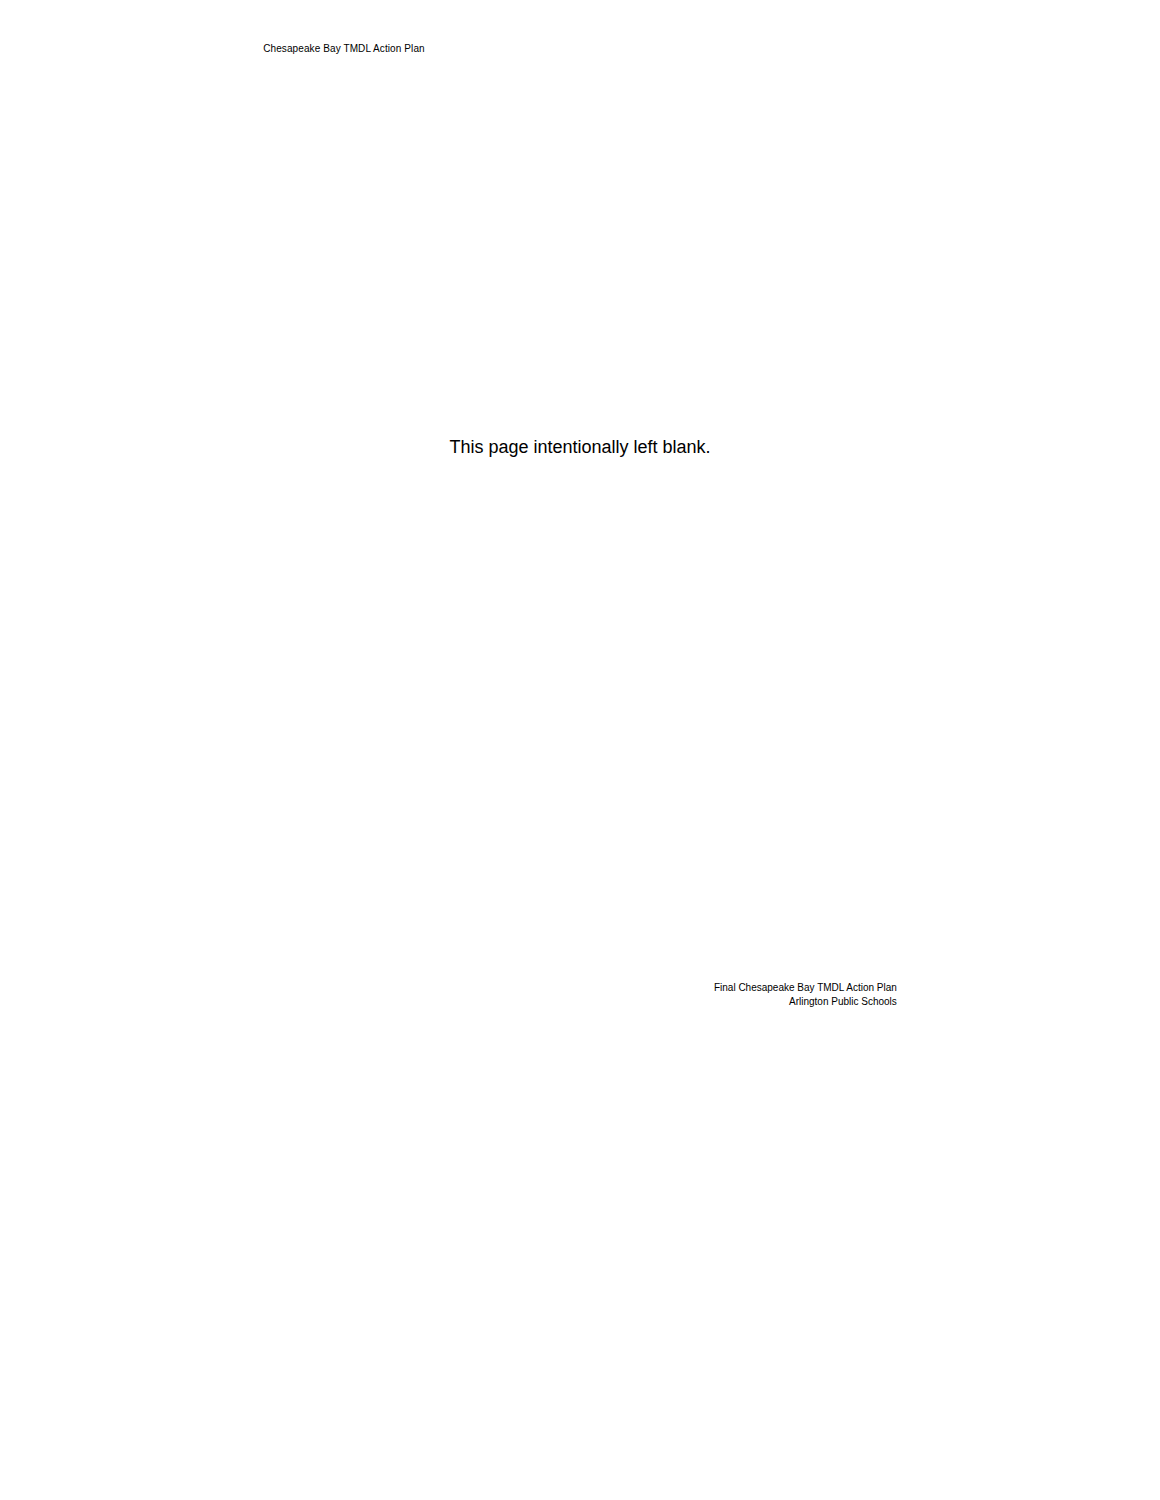Chesapeake Bay TMDL Action Plan
This page intentionally left blank.
Final Chesapeake Bay TMDL Action Plan
Arlington Public Schools